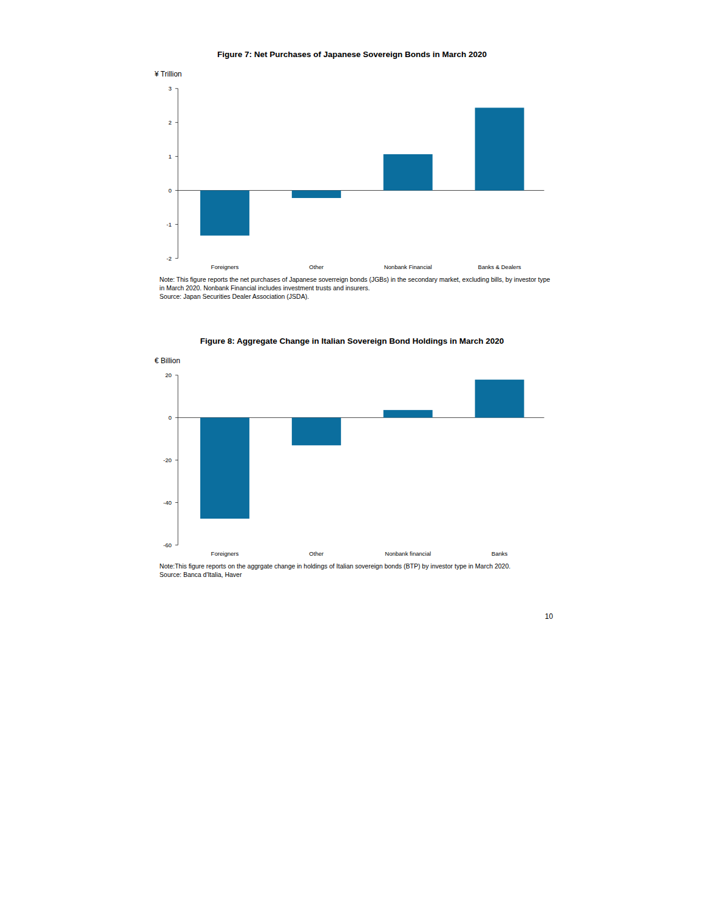Figure 7: Net Purchases of Japanese Sovereign Bonds in March 2020
¥ Trillion
3 2 1 0 -1 -2 Foreigners Other Nonbank Financial Banks & Dealers
Note: This figure reports the net purchases of Japanese soverreign bonds (JGBs) in the secondary market, excluding bills, by investor type in March 2020. Nonbank Financial includes investment trusts and insurers.
Source: Japan Securities Dealer Association (JSDA).
Figure 8: Aggregate Change in Italian Sovereign Bond Holdings in March 2020
€ Billion
20 0 -20 -40 -60 Foreigners Other Nonbank financial Banks
Note:This figure reports on the aggrgate change in holdings of Italian sovereign bonds (BTP) by investor type in March 2020.
Source: Banca d'Italia, Haver
10